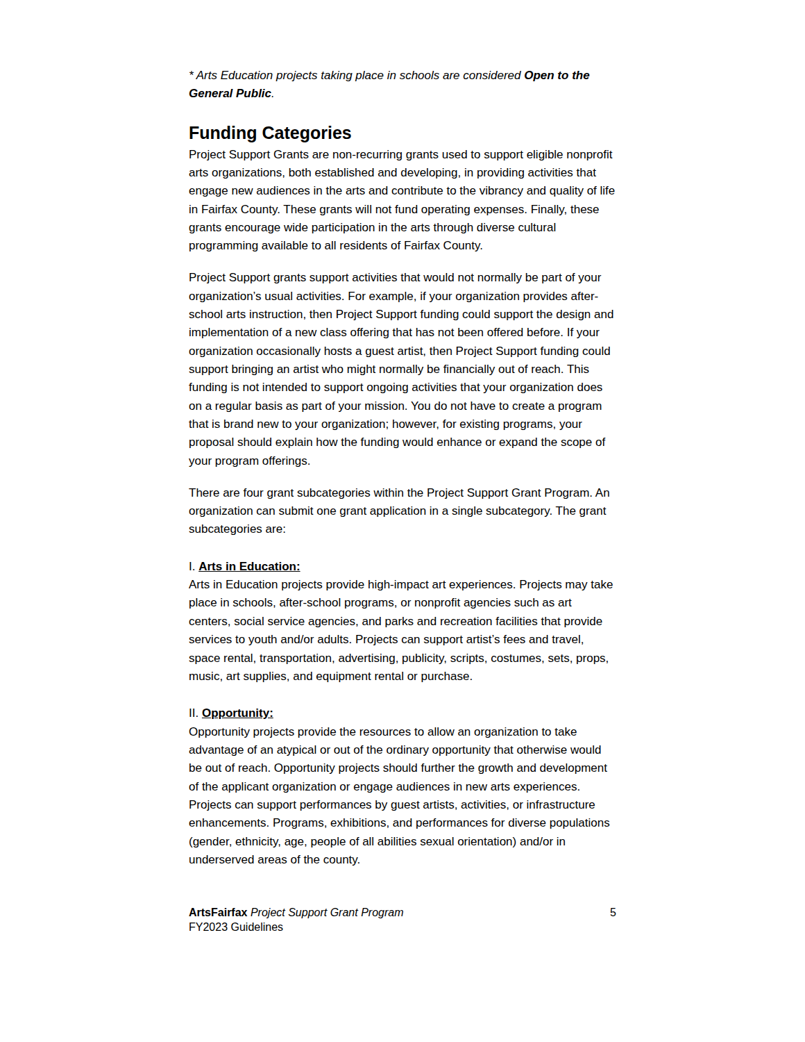* Arts Education projects taking place in schools are considered Open to the General Public.
Funding Categories
Project Support Grants are non-recurring grants used to support eligible nonprofit arts organizations, both established and developing, in providing activities that engage new audiences in the arts and contribute to the vibrancy and quality of life in Fairfax County. These grants will not fund operating expenses. Finally, these grants encourage wide participation in the arts through diverse cultural programming available to all residents of Fairfax County.
Project Support grants support activities that would not normally be part of your organization’s usual activities. For example, if your organization provides after-school arts instruction, then Project Support funding could support the design and implementation of a new class offering that has not been offered before. If your organization occasionally hosts a guest artist, then Project Support funding could support bringing an artist who might normally be financially out of reach. This funding is not intended to support ongoing activities that your organization does on a regular basis as part of your mission. You do not have to create a program that is brand new to your organization; however, for existing programs, your proposal should explain how the funding would enhance or expand the scope of your program offerings.
There are four grant subcategories within the Project Support Grant Program. An organization can submit one grant application in a single subcategory. The grant subcategories are:
I. Arts in Education:
Arts in Education projects provide high-impact art experiences. Projects may take place in schools, after-school programs, or nonprofit agencies such as art centers, social service agencies, and parks and recreation facilities that provide services to youth and/or adults. Projects can support artist’s fees and travel, space rental, transportation, advertising, publicity, scripts, costumes, sets, props, music, art supplies, and equipment rental or purchase.
II. Opportunity:
Opportunity projects provide the resources to allow an organization to take advantage of an atypical or out of the ordinary opportunity that otherwise would be out of reach. Opportunity projects should further the growth and development of the applicant organization or engage audiences in new arts experiences. Projects can support performances by guest artists, activities, or infrastructure enhancements. Programs, exhibitions, and performances for diverse populations (gender, ethnicity, age, people of all abilities sexual orientation) and/or in underserved areas of the county.
ArtsFairfax Project Support Grant Program
FY2023 Guidelines
5